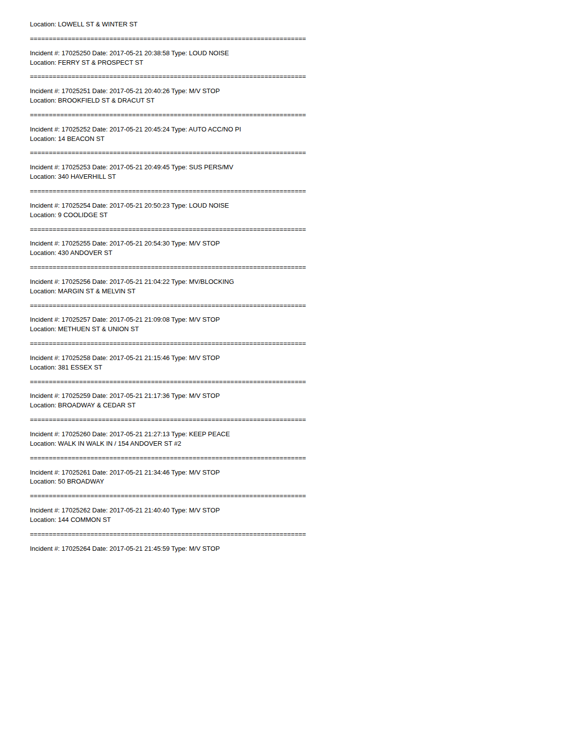Location: LOWELL ST & WINTER ST
=========================================================================
Incident #: 17025250 Date: 2017-05-21 20:38:58 Type: LOUD NOISE
Location: FERRY ST & PROSPECT ST
=========================================================================
Incident #: 17025251 Date: 2017-05-21 20:40:26 Type: M/V STOP
Location: BROOKFIELD ST & DRACUT ST
=========================================================================
Incident #: 17025252 Date: 2017-05-21 20:45:24 Type: AUTO ACC/NO PI
Location: 14 BEACON ST
=========================================================================
Incident #: 17025253 Date: 2017-05-21 20:49:45 Type: SUS PERS/MV
Location: 340 HAVERHILL ST
=========================================================================
Incident #: 17025254 Date: 2017-05-21 20:50:23 Type: LOUD NOISE
Location: 9 COOLIDGE ST
=========================================================================
Incident #: 17025255 Date: 2017-05-21 20:54:30 Type: M/V STOP
Location: 430 ANDOVER ST
=========================================================================
Incident #: 17025256 Date: 2017-05-21 21:04:22 Type: MV/BLOCKING
Location: MARGIN ST & MELVIN ST
=========================================================================
Incident #: 17025257 Date: 2017-05-21 21:09:08 Type: M/V STOP
Location: METHUEN ST & UNION ST
=========================================================================
Incident #: 17025258 Date: 2017-05-21 21:15:46 Type: M/V STOP
Location: 381 ESSEX ST
=========================================================================
Incident #: 17025259 Date: 2017-05-21 21:17:36 Type: M/V STOP
Location: BROADWAY & CEDAR ST
=========================================================================
Incident #: 17025260 Date: 2017-05-21 21:27:13 Type: KEEP PEACE
Location: WALK IN WALK IN / 154 ANDOVER ST #2
=========================================================================
Incident #: 17025261 Date: 2017-05-21 21:34:46 Type: M/V STOP
Location: 50 BROADWAY
=========================================================================
Incident #: 17025262 Date: 2017-05-21 21:40:40 Type: M/V STOP
Location: 144 COMMON ST
=========================================================================
Incident #: 17025264 Date: 2017-05-21 21:45:59 Type: M/V STOP